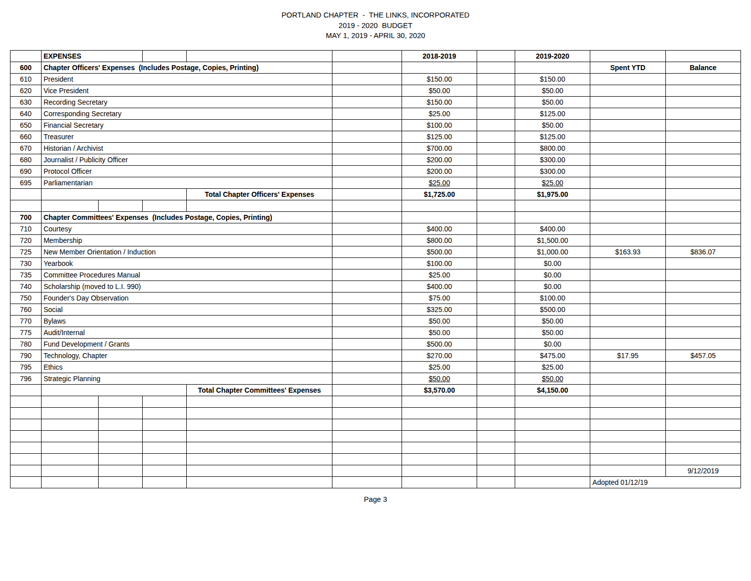PORTLAND CHAPTER - THE LINKS, INCORPORATED
2019 - 2020 BUDGET
MAY 1, 2019 - APRIL 30, 2020
| | EXPENSES | | | | 2018-2019 | | 2019-2020 | | |
| 600 | Chapter Officers' Expenses (Includes Postage, Copies, Printing) | | | | | Spent YTD | Balance |
| 610 | President | | $150.00 | | $150.00 | | |
| 620 | Vice President | | $50.00 | | $50.00 | | |
| 630 | Recording Secretary | | $150.00 | | $50.00 | | |
| 640 | Corresponding Secretary | | $25.00 | | $125.00 | | |
| 650 | Financial Secretary | | $100.00 | | $50.00 | | |
| 660 | Treasurer | | $125.00 | | $125.00 | | |
| 670 | Historian / Archivist | | $700.00 | | $800.00 | | |
| 680 | Journalist / Publicity Officer | | $200.00 | | $300.00 | | |
| 690 | Protocol Officer | | $200.00 | | $300.00 | | |
| 695 | Parliamentarian | | $25.00 | | $25.00 | | |
| | | Total Chapter Officers' Expenses | | $1,725.00 | | $1,975.00 | | |
| 700 | Chapter Committees' Expenses (Includes Postage, Copies, Printing) | | | | | | |
| 710 | Courtesy | | $400.00 | | $400.00 | | |
| 720 | Membership | | $800.00 | | $1,500.00 | | |
| 725 | New Member Orientation / Induction | | $500.00 | | $1,000.00 | $163.93 | $836.07 |
| 730 | Yearbook | | $100.00 | | $0.00 | | |
| 735 | Committee Procedures Manual | | $25.00 | | $0.00 | | |
| 740 | Scholarship (moved to L.I. 990) | | $400.00 | | $0.00 | | |
| 750 | Founder's Day Observation | | $75.00 | | $100.00 | | |
| 760 | Social | | $325.00 | | $500.00 | | |
| 770 | Bylaws | | $50.00 | | $50.00 | | |
| 775 | Audit/Internal | | $50.00 | | $50.00 | | |
| 780 | Fund Development / Grants | | $500.00 | | $0.00 | | |
| 790 | Technology, Chapter | | $270.00 | | $475.00 | $17.95 | $457.05 |
| 795 | Ethics | | $25.00 | | $25.00 | | |
| 796 | Strategic Planning | | $50.00 | | $50.00 | | |
| | | Total Chapter Committees' Expenses | | $3,570.00 | | $4,150.00 | | |
| | | | | | | | | | | 9/12/2019 |
| | | | | | | | | | Adopted 01/12/19 |
Page 3